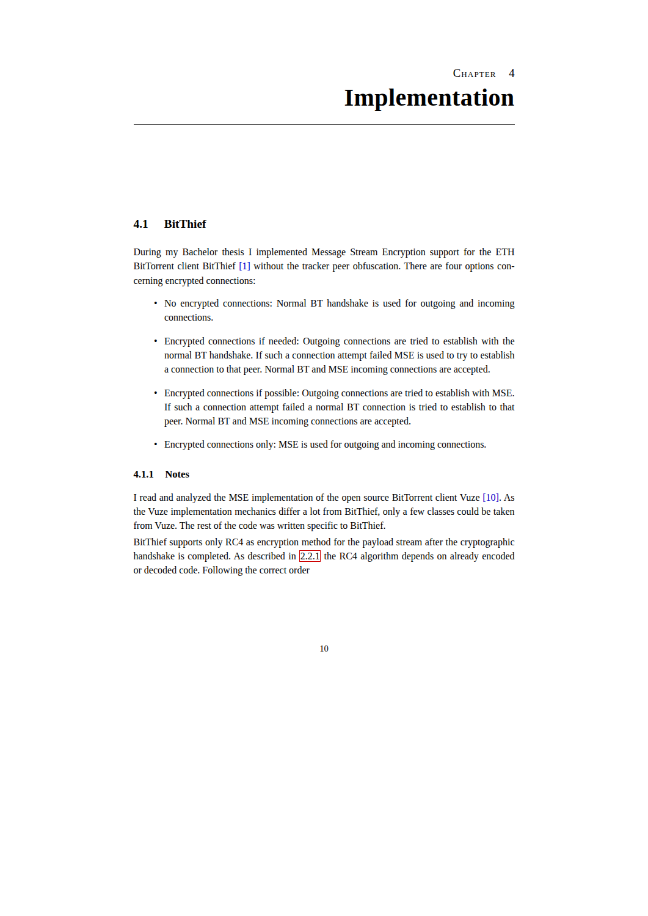Chapter4
Implementation
4.1 BitThief
During my Bachelor thesis I implemented Message Stream Encryption support for the ETH BitTorrent client BitThief [1] without the tracker peer obfuscation. There are four options concerning encrypted connections:
No encrypted connections: Normal BT handshake is used for outgoing and incoming connections.
Encrypted connections if needed: Outgoing connections are tried to establish with the normal BT handshake. If such a connection attempt failed MSE is used to try to establish a connection to that peer. Normal BT and MSE incoming connections are accepted.
Encrypted connections if possible: Outgoing connections are tried to establish with MSE. If such a connection attempt failed a normal BT connection is tried to establish to that peer. Normal BT and MSE incoming connections are accepted.
Encrypted connections only: MSE is used for outgoing and incoming connections.
4.1.1 Notes
I read and analyzed the MSE implementation of the open source BitTorrent client Vuze [10]. As the Vuze implementation mechanics differ a lot from BitThief, only a few classes could be taken from Vuze. The rest of the code was written specific to BitThief.
BitThief supports only RC4 as encryption method for the payload stream after the cryptographic handshake is completed. As described in 2.2.1 the RC4 algorithm depends on already encoded or decoded code. Following the correct order
10